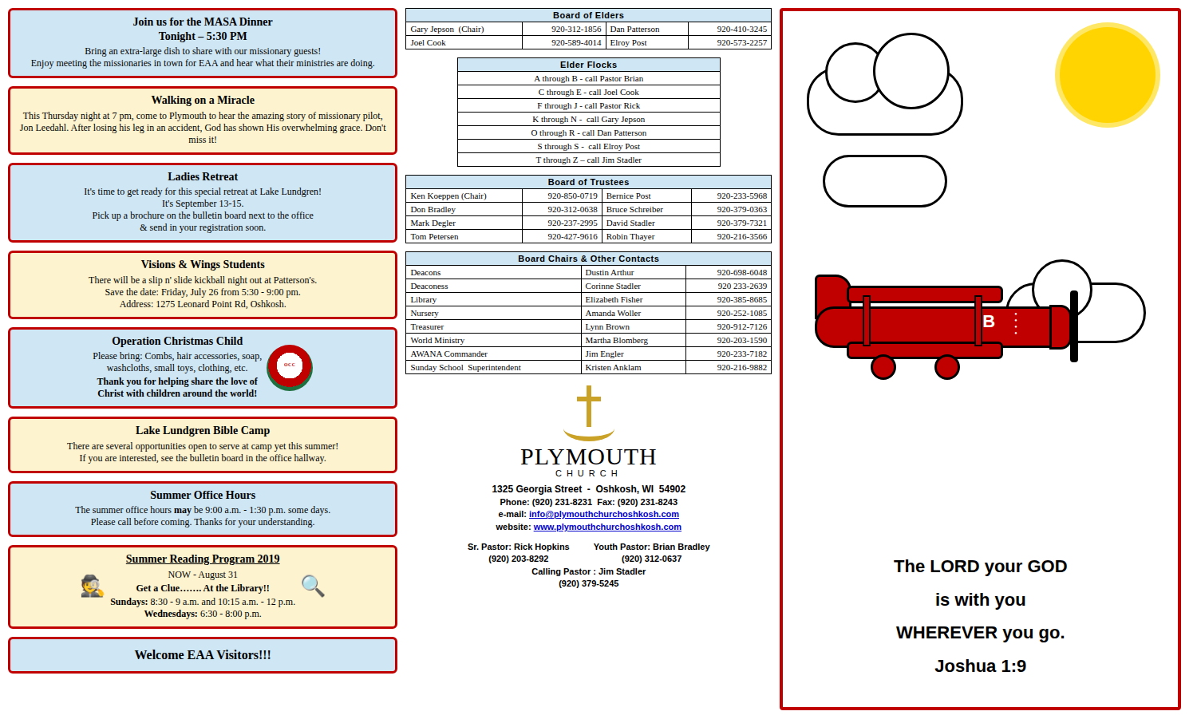Join us for the MASA Dinner
Tonight – 5:30 PM
Bring an extra-large dish to share with our missionary guests!
Enjoy meeting the missionaries in town for EAA and hear what their ministries are doing.
Walking on a Miracle
This Thursday night at 7 pm, come to Plymouth to hear the amazing story of missionary pilot, Jon Leedahl. After losing his leg in an accident, God has shown His overwhelming grace. Don't miss it!
Ladies Retreat
It's time to get ready for this special retreat at Lake Lundgren!
It's September 13-15.
Pick up a brochure on the bulletin board next to the office
& send in your registration soon.
Visions & Wings Students
There will be a slip n' slide kickball night out at Patterson's.
Save the date: Friday, July 26 from 5:30 - 9:00 pm.
Address: 1275 Leonard Point Rd, Oshkosh.
Operation Christmas Child
Please bring: Combs, hair accessories, soap,
washcloths, small toys, clothing, etc.
Thank you for helping share the love of
Christ with children around the world!
OCC
Lake Lundgren Bible Camp
There are several opportunities open to serve at camp yet this summer!
If you are interested, see the bulletin board in the office hallway.
Summer Office Hours
The summer office hours may be 9:00 a.m. - 1:30 p.m. some days.
Please call before coming. Thanks for your understanding.
🕵
Summer Reading Program 2019
NOW - August 31
Get a Clue……. At the Library!!
Sundays: 8:30 - 9 a.m. and 10:15 a.m. - 12 p.m.
Wednesdays: 6:30 - 8:00 p.m.
🔍
Welcome EAA Visitors!!!
| Board of Elders |
| --- |
| Gary Jepson (Chair) | 920-312-1856 | Dan Patterson | 920-410-3245 |
| Joel Cook | 920-589-4014 | Elroy Post | 920-573-2257 |
| Elder Flocks |
| --- |
| A through B - call Pastor Brian |
| C through E - call Joel Cook |
| F through J - call Pastor Rick |
| K through N - call Gary Jepson |
| O through R - call Dan Patterson |
| S through S - call Elroy Post |
| T through Z – call Jim Stadler |
| Board of Trustees |
| --- |
| Ken Koeppen (Chair) | 920-850-0719 | Bernice Post | 920-233-5968 |
| Don Bradley | 920-312-0638 | Bruce Schreiber | 920-379-0363 |
| Mark Degler | 920-237-2995 | David Stadler | 920-379-7321 |
| Tom Petersen | 920-427-9616 | Robin Thayer | 920-216-3566 |
| Board Chairs & Other Contacts |
| --- |
| Deacons | Dustin Arthur | 920-698-6048 |
| Deaconess | Corinne Stadler | 920 233-2639 |
| Library | Elizabeth Fisher | 920-385-8685 |
| Nursery | Amanda Woller | 920-252-1085 |
| Treasurer | Lynn Brown | 920-912-7126 |
| World Ministry | Martha Blomberg | 920-203-1590 |
| AWANA Commander | Jim Engler | 920-233-7182 |
| Sunday School Superintendent | Kristen Anklam | 920-216-9882 |
PLYMOUTH
CHURCH
1325 Georgia Street - Oshkosh, WI 54902
Phone: (920) 231-8231 Fax: (920) 231-8243
e-mail: info@plymouthchurchoshkosh.com
website: www.plymouthchurchoshkosh.com
Sr. Pastor: Rick Hopkins
(920) 203-8292
Youth Pastor: Brian Bradley
(920) 312-0637
Calling Pastor : Jim Stadler
(920) 379-5245
B
•
•
•
•
The LORD your GOD
is with you
WHEREVER you go.
Joshua 1:9